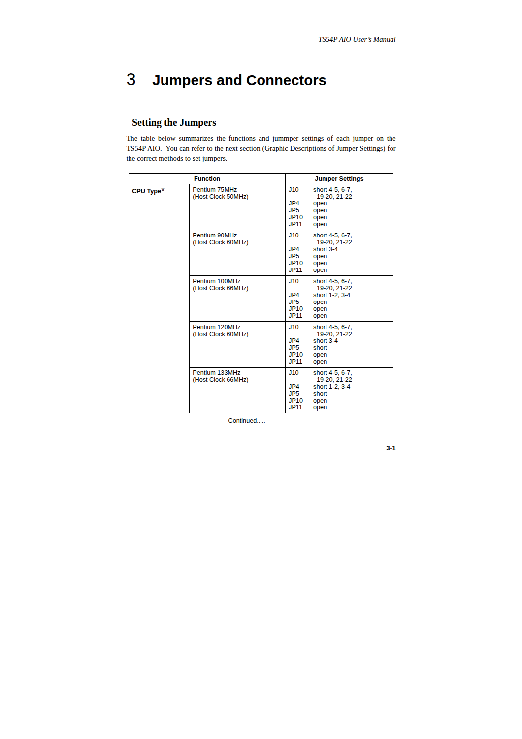TS54P AIO User’s Manual
3 Jumpers and Connectors
Setting the Jumpers
The table below summarizes the functions and jummper settings of each jumper on the TS54P AIO. You can refer to the next section (Graphic Descriptions of Jumper Settings) for the correct methods to set jumpers.
| Function | Jumper Settings |
| --- | --- |
| CPU Type ☆ | Pentium 75MHz (Host Clock 50MHz) | J10 short 4-5, 6-7, 19-20, 21-22 JP4 open JP5 open JP10 open JP11 open |
| Pentium 90MHz (Host Clock 60MHz) | J10 short 4-5, 6-7, 19-20, 21-22 JP4 short 3-4 JP5 open JP10 open JP11 open |
| Pentium 100MHz (Host Clock 66MHz) | J10 short 4-5, 6-7, 19-20, 21-22 JP4 short 1-2, 3-4 JP5 open JP10 open JP11 open |
| Pentium 120MHz (Host Clock 60MHz) | J10 short 4-5, 6-7, 19-20, 21-22 JP4 short 3-4 JP5 short JP10 open JP11 open |
| Pentium 133MHz (Host Clock 66MHz) | J10 short 4-5, 6-7, 19-20, 21-22 JP4 short 1-2, 3-4 JP5 short JP10 open JP11 open |
Continued.....
3-1